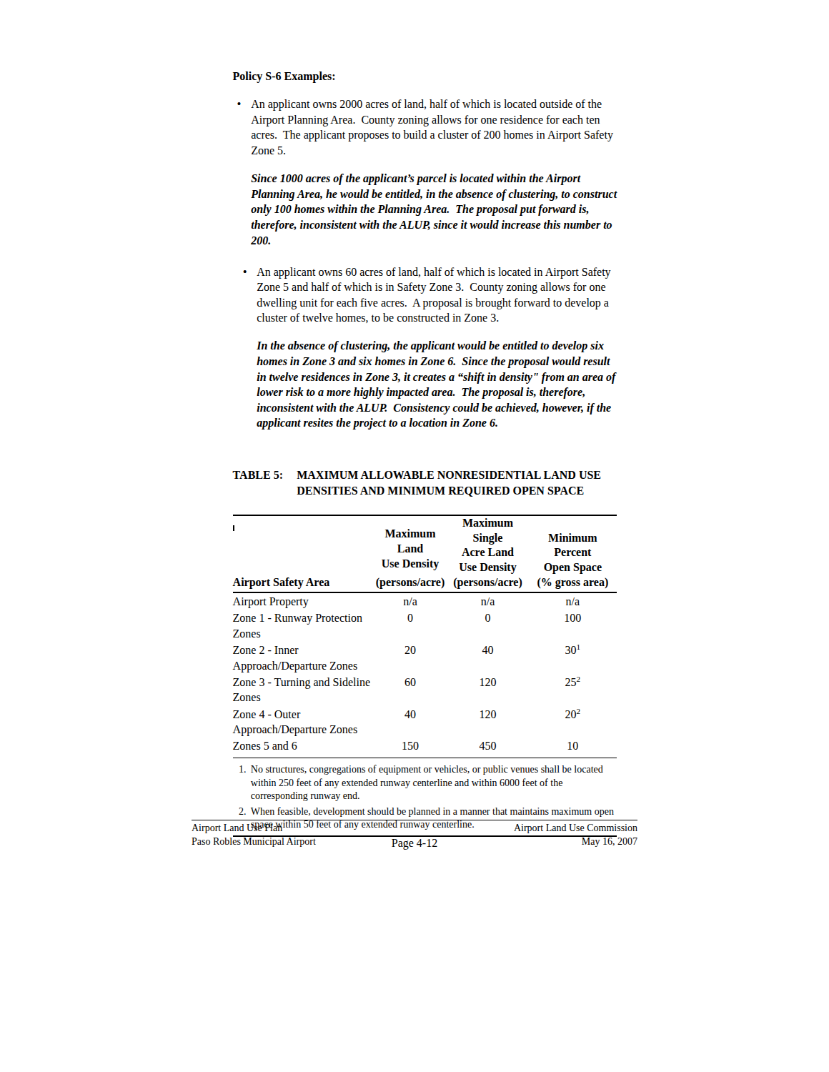Policy S-6 Examples:
An applicant owns 2000 acres of land, half of which is located outside of the Airport Planning Area. County zoning allows for one residence for each ten acres. The applicant proposes to build a cluster of 200 homes in Airport Safety Zone 5.
Since 1000 acres of the applicant’s parcel is located within the Airport Planning Area, he would be entitled, in the absence of clustering, to construct only 100 homes within the Planning Area. The proposal put forward is, therefore, inconsistent with the ALUP, since it would increase this number to 200.
An applicant owns 60 acres of land, half of which is located in Airport Safety Zone 5 and half of which is in Safety Zone 3. County zoning allows for one dwelling unit for each five acres. A proposal is brought forward to develop a cluster of twelve homes, to be constructed in Zone 3.
In the absence of clustering, the applicant would be entitled to develop six homes in Zone 3 and six homes in Zone 6. Since the proposal would result in twelve residences in Zone 3, it creates a “shift in density" from an area of lower risk to a more highly impacted area. The proposal is, therefore, inconsistent with the ALUP. Consistency could be achieved, however, if the applicant resites the project to a location in Zone 6.
TABLE 5: MAXIMUM ALLOWABLE NONRESIDENTIAL LAND USE
DENSITIES AND MINIMUM REQUIRED OPEN SPACE
| Airport Safety Area | Maximum Land Use Density (persons/acre) | Maximum Single Acre Land Use Density (persons/acre) | Minimum Percent Open Space (% gross area) |
| --- | --- | --- | --- |
| Airport Property | n/a | n/a | n/a |
| Zone 1 - Runway Protection Zones | 0 | 0 | 100 |
| Zone 2 - Inner Approach/Departure Zones | 20 | 40 | 30 1 |
| Zone 3 - Turning and Sideline Zones | 60 | 120 | 25 2 |
| Zone 4 - Outer Approach/Departure Zones | 40 | 120 | 20 2 |
| Zones 5 and 6 | 150 | 450 | 10 |
No structures, congregations of equipment or vehicles, or public venues shall be located within 250 feet of any extended runway centerline and within 6000 feet of the corresponding runway end.
When feasible, development should be planned in a manner that maintains maximum open space within 50 feet of any extended runway centerline.
| Airport Land Use Plan | | Airport Land Use Commission |
| Paso Robles Municipal Airport | Page 4-12 | May 16, 2007 |